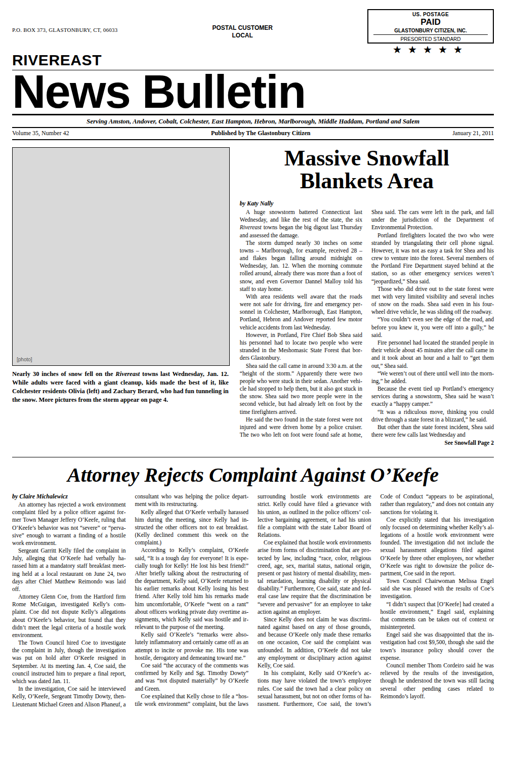P.O. BOX 373, GLASTONBURY, CT, 06033
POSTAL CUSTOMER
LOCAL
US. POSTAGE
PAID
GLASTONBURY CITIZEN, INC.
PRESORTED STANDARD
★★★★★
RIVEREAST
News Bulletin
Serving Amston, Andover, Cobalt, Colchester, East Hampton, Hebron, Marlborough, Middle Haddam, Portland and Salem
Volume 35, Number 42
Published by The Glastonbury Citizen
January 21, 2011
[photo]
Nearly 30 inches of snow fell on the Rivereast towns last Wednesday, Jan. 12. While adults were faced with a giant cleanup, kids made the best of it, like Colchester residents Olivia (left) and Zachary Berard, who had fun tunneling in the snow. More pictures from the storm appear on page 4.
Massive Snowfall
Blankets Area
by Katy Nally
A huge snowstorm battered Connecticut last Wednesday, and like the rest of the state, the six Rivereast towns began the big digout last Thursday and assessed the damage.
The storm dumped nearly 30 inches on some towns – Marlborough, for example, received 28 – and flakes began falling around midnight on Wednesday, Jan. 12. When the morning commute rolled around, already there was more than a foot of snow, and even Governor Dannel Malloy told his staff to stay home.
With area residents well aware that the roads were not safe for driving, fire and emergency personnel in Colchester, Marlborough, East Hampton, Portland, Hebron and Andover reported few motor vehicle accidents from last Wednesday.
However, in Portland, Fire Chief Bob Shea said his personnel had to locate two people who were stranded in the Meshomasic State Forest that borders Glastonbury.
Shea said the call came in around 3:30 a.m. at the “height of the storm.” Apparently there were two people who were stuck in their sedan. Another vehicle had stopped to help them, but it also got stuck in the snow. Shea said two more people were in the second vehicle, but had already left on foot by the time firefighters arrived.
He said the two found in the state forest were not injured and were driven home by a police cruiser. The two who left on foot were found safe at home, Shea said. The cars were left in the park, and fall under the jurisdiction of the Department of Environmental Protection.
Portland firefighters located the two who were stranded by triangulating their cell phone signal. However, it was not as easy a task for Shea and his crew to venture into the forest. Several members of the Portland Fire Department stayed behind at the station, so as other emergency services weren’t “jeopardized,” Shea said.
Those who did drive out to the state forest were met with very limited visibility and several inches of snow on the roads. Shea said even in his four-wheel drive vehicle, he was sliding off the roadway.
“You couldn’t even see the edge of the road, and before you knew it, you were off into a gully,” he said.
Fire personnel had located the stranded people in their vehicle about 45 minutes after the call came in and it took about an hour and a half to “get them out,” Shea said.
“We weren’t out of there until well into the morning,” he added.
Because the event tied up Portland’s emergency services during a snowstorm, Shea said he wasn’t exactly a “happy camper.”
“It was a ridiculous move, thinking you could drive through a state forest in a blizzard,” he said.
But other than the state forest incident, Shea said there were few calls last Wednesday and
See Snowfall Page 2
Attorney Rejects Complaint Against O’Keefe
by Claire Michalewicz
An attorney has rejected a work environment complaint filed by a police officer against former Town Manager Jeffery O’Keefe, ruling that O’Keefe’s behavior was not “severe” or “pervasive” enough to warrant a finding of a hostile work environment.
Sergeant Garritt Kelly filed the complaint in July, alleging that O’Keefe had verbally harassed him at a mandatory staff breakfast meeting held at a local restaurant on June 24, two days after Chief Matthew Reimondo was laid off.
Attorney Glenn Coe, from the Hartford firm Rome McGuigan, investigated Kelly’s complaint. Coe did not dispute Kelly’s allegations about O’Keefe’s behavior, but found that they didn’t meet the legal criteria of a hostile work environment.
The Town Council hired Coe to investigate the complaint in July, though the investigation was put on hold after O’Keefe resigned in September. At its meeting Jan. 4, Coe said, the council instructed him to prepare a final report, which was dated Jan. 11.
In the investigation, Coe said he interviewed Kelly, O’Keefe, Sergeant Timothy Dowty, then-Lieutenant Michael Green and Alison Phaneuf, a consultant who was helping the police department with its restructuring.
Kelly alleged that O’Keefe verbally harassed him during the meeting, since Kelly had instructed the other officers not to eat breakfast. (Kelly declined comment this week on the complaint.)
According to Kelly’s complaint, O’Keefe said, “It is a tough day for everyone! It is especially tough for Kelly! He lost his best friend!” After briefly talking about the restructuring of the department, Kelly said, O’Keefe returned to his earlier remarks about Kelly losing his best friend. After Kelly told him his remarks made him uncomfortable, O’Keefe “went on a rant” about officers working private duty overtime assignments, which Kelly said was hostile and irrelevant to the purpose of the meeting.
Kelly said O’Keefe’s “remarks were absolutely inflammatory and certainly came off as an attempt to incite or provoke me. His tone was hostile, derogatory and demeaning toward me.”
Coe said “the accuracy of the comments was confirmed by Kelly and Sgt. Timothy Dowty” and was “not disputed materially” by O’Keefe and Green.
Coe explained that Kelly chose to file a “hostile work environment” complaint, but the laws surrounding hostile work environments are strict. Kelly could have filed a grievance with his union, as outlined in the police officers’ collective bargaining agreement, or had his union file a complaint with the state Labor Board of Relations.
Coe explained that hostile work environments arise from forms of discrimination that are protected by law, including “race, color, religious creed, age, sex, marital status, national origin, present or past history of mental disability, mental retardation, learning disability or physical disability.” Furthermore, Coe said, state and federal case law require that the discrimination be “severe and pervasive” for an employee to take action against an employer.
Since Kelly does not claim he was discriminated against based on any of those grounds, and because O’Keefe only made these remarks on one occasion, Coe said the complaint was unfounded. In addition, O’Keefe did not take any employment or disciplinary action against Kelly, Coe said.
In his complaint, Kelly said O’Keefe’s actions may have violated the town’s employee rules. Coe said the town had a clear policy on sexual harassment, but not on other forms of harassment. Furthermore, Coe said, the town’s Code of Conduct “appears to be aspirational, rather than regulatory,” and does not contain any sanctions for violating it.
Coe explicitly stated that his investigation only focused on determining whether Kelly’s allegations of a hostile work environment were founded. The investigation did not include the sexual harassment allegations filed against O’Keefe by three other employees, nor whether O’Keefe was right to downsize the police department, Coe said in the report.
Town Council Chairwoman Melissa Engel said she was pleased with the results of Coe’s investigation.
“I didn’t suspect that [O’Keefe] had created a hostile environment,” Engel said, explaining that comments can be taken out of context or misinterpreted.
Engel said she was disappointed that the investigation had cost $9,500, though she said the town’s insurance policy should cover the expense.
Council member Thom Cordeiro said he was relieved by the results of the investigation, though he understood the town was still facing several other pending cases related to Reimondo’s layoff.